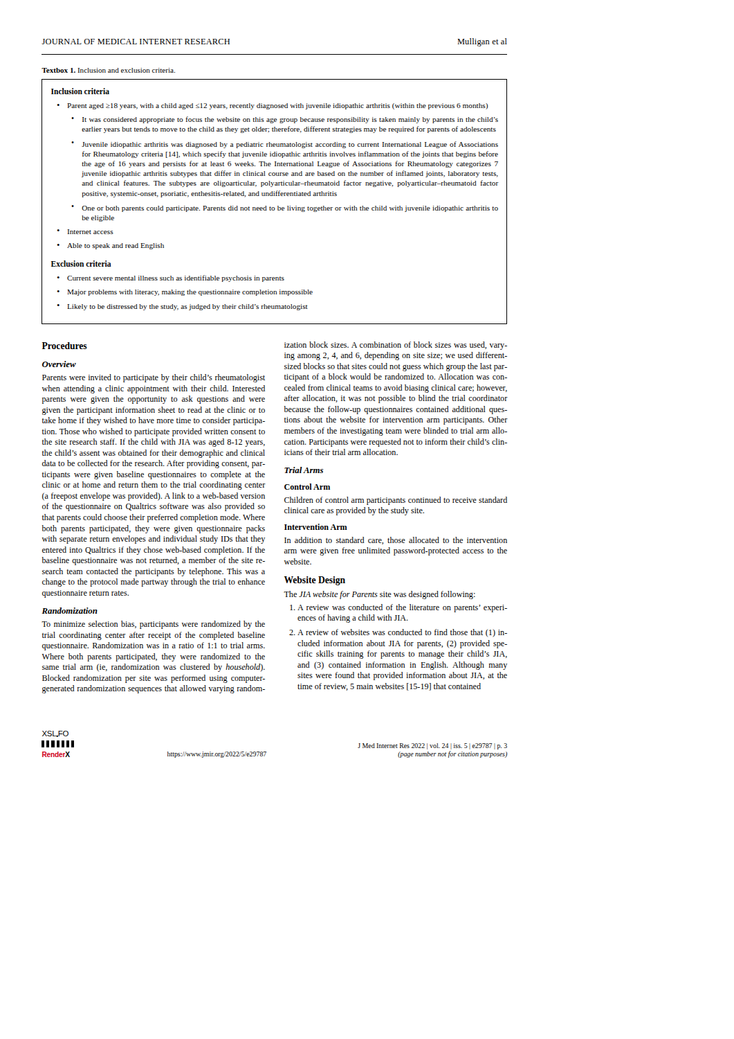Journal of Medical Internet Research Mulligan et al
Textbox 1. Inclusion and exclusion criteria.
Inclusion criteria
Parent aged ≥18 years, with a child aged ≤12 years, recently diagnosed with juvenile idiopathic arthritis (within the previous 6 months)
It was considered appropriate to focus the website on this age group because responsibility is taken mainly by parents in the child’s earlier years but tends to move to the child as they get older; therefore, different strategies may be required for parents of adolescents
Juvenile idiopathic arthritis was diagnosed by a pediatric rheumatologist according to current International League of Associations for Rheumatology criteria [14], which specify that juvenile idiopathic arthritis involves inflammation of the joints that begins before the age of 16 years and persists for at least 6 weeks. The International League of Associations for Rheumatology categorizes 7 juvenile idiopathic arthritis subtypes that differ in clinical course and are based on the number of inflamed joints, laboratory tests, and clinical features. The subtypes are oligoarticular, polyarticular–rheumatoid factor negative, polyarticular–rheumatoid factor positive, systemic-onset, psoriatic, enthesitis-related, and undifferentiated arthritis
One or both parents could participate. Parents did not need to be living together or with the child with juvenile idiopathic arthritis to be eligible
Internet access
Able to speak and read English
Exclusion criteria
Current severe mental illness such as identifiable psychosis in parents
Major problems with literacy, making the questionnaire completion impossible
Likely to be distressed by the study, as judged by their child’s rheumatologist
Procedures
Overview
Parents were invited to participate by their child’s rheumatologist when attending a clinic appointment with their child. Interested parents were given the opportunity to ask questions and were given the participant information sheet to read at the clinic or to take home if they wished to have more time to consider participation. Those who wished to participate provided written consent to the site research staff. If the child with JIA was aged 8-12 years, the child’s assent was obtained for their demographic and clinical data to be collected for the research. After providing consent, participants were given baseline questionnaires to complete at the clinic or at home and return them to the trial coordinating center (a freepost envelope was provided). A link to a web-based version of the questionnaire on Qualtrics software was also provided so that parents could choose their preferred completion mode. Where both parents participated, they were given questionnaire packs with separate return envelopes and individual study IDs that they entered into Qualtrics if they chose web-based completion. If the baseline questionnaire was not returned, a member of the site research team contacted the participants by telephone. This was a change to the protocol made partway through the trial to enhance questionnaire return rates.
Randomization
To minimize selection bias, participants were randomized by the trial coordinating center after receipt of the completed baseline questionnaire. Randomization was in a ratio of 1:1 to trial arms. Where both parents participated, they were randomized to the same trial arm (ie, randomization was clustered by household). Blocked randomization per site was performed using computer-generated randomization sequences that allowed varying randomization block sizes. A combination of block sizes was used, varying among 2, 4, and 6, depending on site size; we used different-sized blocks so that sites could not guess which group the last participant of a block would be randomized to. Allocation was concealed from clinical teams to avoid biasing clinical care; however, after allocation, it was not possible to blind the trial coordinator because the follow-up questionnaires contained additional questions about the website for intervention arm participants. Other members of the investigating team were blinded to trial arm allocation. Participants were requested not to inform their child’s clinicians of their trial arm allocation.
Trial Arms
Control Arm
Children of control arm participants continued to receive standard clinical care as provided by the study site.
Intervention Arm
In addition to standard care, those allocated to the intervention arm were given free unlimited password-protected access to the website.
Website Design
The JIA website for Parents site was designed following:
A review was conducted of the literature on parents’ experiences of having a child with JIA.
A review of websites was conducted to find those that (1) included information about JIA for parents, (2) provided specific skills training for parents to manage their child’s JIA, and (3) contained information in English. Although many sites were found that provided information about JIA, at the time of review, 5 main websites [15-19] that contained
XSL•FO
Render X
https://www.jmir.org/2022/5/e29787
J Med Internet Res 2022 | vol. 24 | iss. 5 | e29787 | p. 3
(page number not for citation purposes)